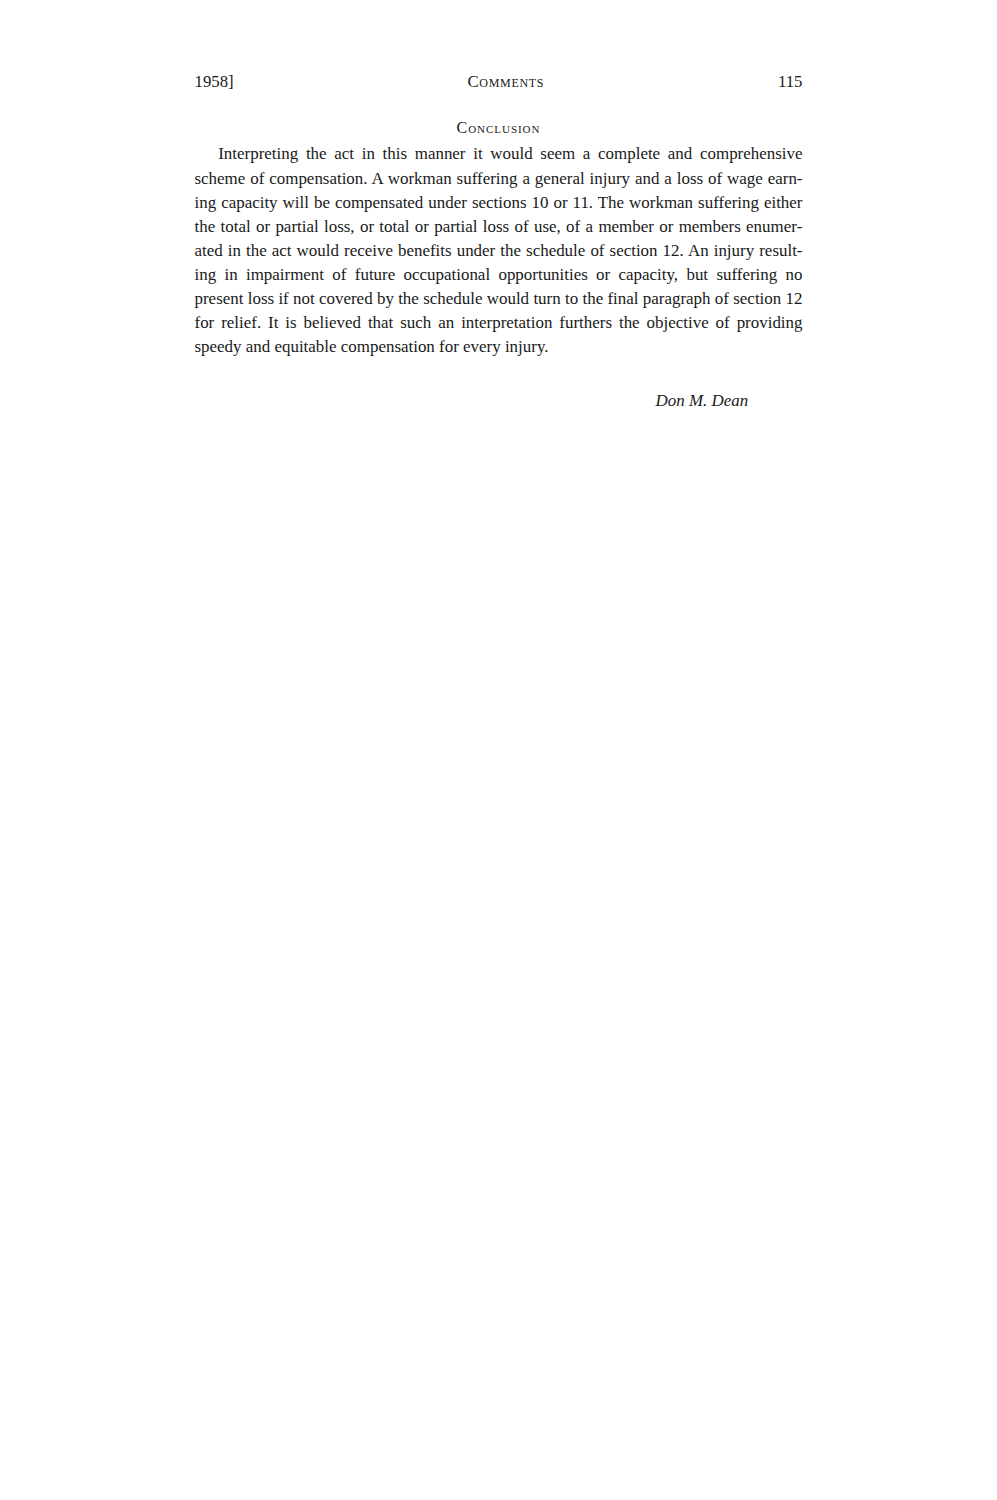1958] Comments 115
Conclusion
Interpreting the act in this manner it would seem a complete and comprehensive scheme of compensation. A workman suffering a general injury and a loss of wage earning capacity will be compensated under sections 10 or 11. The workman suffering either the total or partial loss, or total or partial loss of use, of a member or members enumerated in the act would receive benefits under the schedule of section 12. An injury resulting in impairment of future occupational opportunities or capacity, but suffering no present loss if not covered by the schedule would turn to the final paragraph of section 12 for relief. It is believed that such an interpretation furthers the objective of providing speedy and equitable compensation for every injury.
Don M. Dean